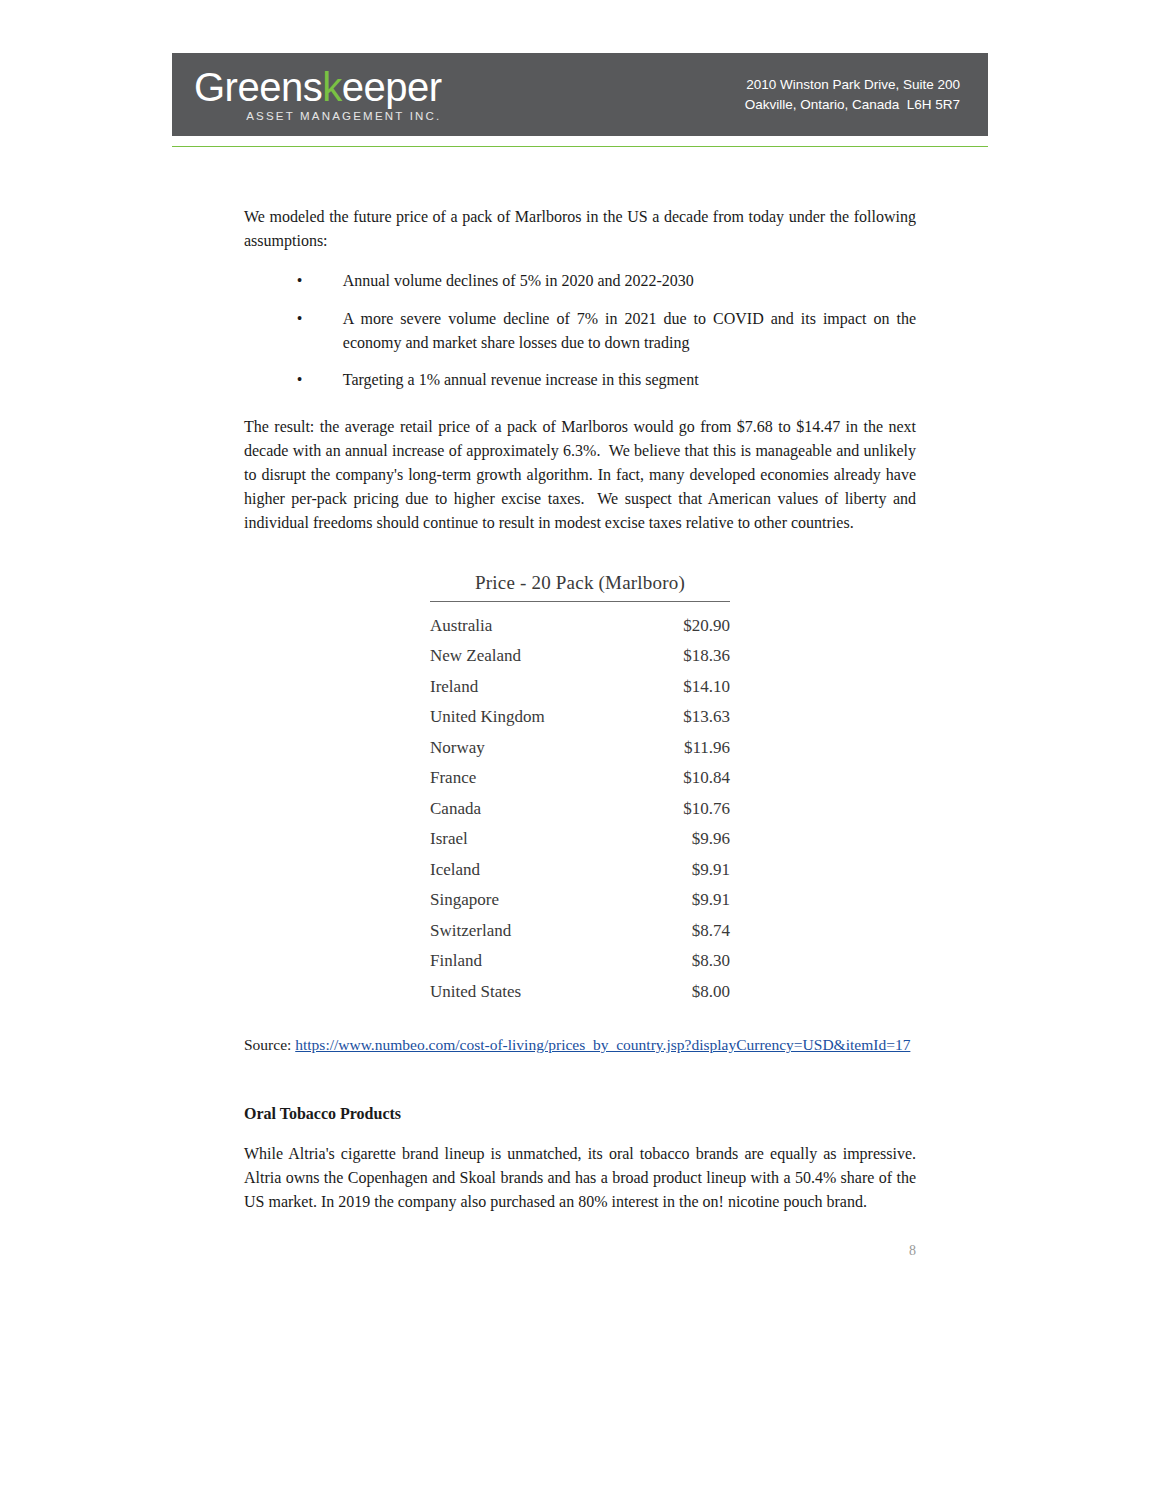Greenskeeper
ASSET MANAGEMENT INC.
2010 Winston Park Drive, Suite 200
Oakville, Ontario, Canada L6H 5R7
We modeled the future price of a pack of Marlboros in the US a decade from today under the following assumptions:
Annual volume declines of 5% in 2020 and 2022-2030
A more severe volume decline of 7% in 2021 due to COVID and its impact on the economy and market share losses due to down trading
Targeting a 1% annual revenue increase in this segment
The result: the average retail price of a pack of Marlboros would go from $7.68 to $14.47 in the next decade with an annual increase of approximately 6.3%. We believe that this is manageable and unlikely to disrupt the company's long-term growth algorithm. In fact, many developed economies already have higher per-pack pricing due to higher excise taxes. We suspect that American values of liberty and individual freedoms should continue to result in modest excise taxes relative to other countries.
Price - 20 Pack (Marlboro)
| Australia | $20.90 |
| New Zealand | $18.36 |
| Ireland | $14.10 |
| United Kingdom | $13.63 |
| Norway | $11.96 |
| France | $10.84 |
| Canada | $10.76 |
| Israel | $9.96 |
| Iceland | $9.91 |
| Singapore | $9.91 |
| Switzerland | $8.74 |
| Finland | $8.30 |
| United States | $8.00 |
Source: https://www.numbeo.com/cost-of-living/prices_by_country.jsp?displayCurrency=USD&itemId=17
Oral Tobacco Products
While Altria's cigarette brand lineup is unmatched, its oral tobacco brands are equally as impressive. Altria owns the Copenhagen and Skoal brands and has a broad product lineup with a 50.4% share of the US market. In 2019 the company also purchased an 80% interest in the on! nicotine pouch brand.
8